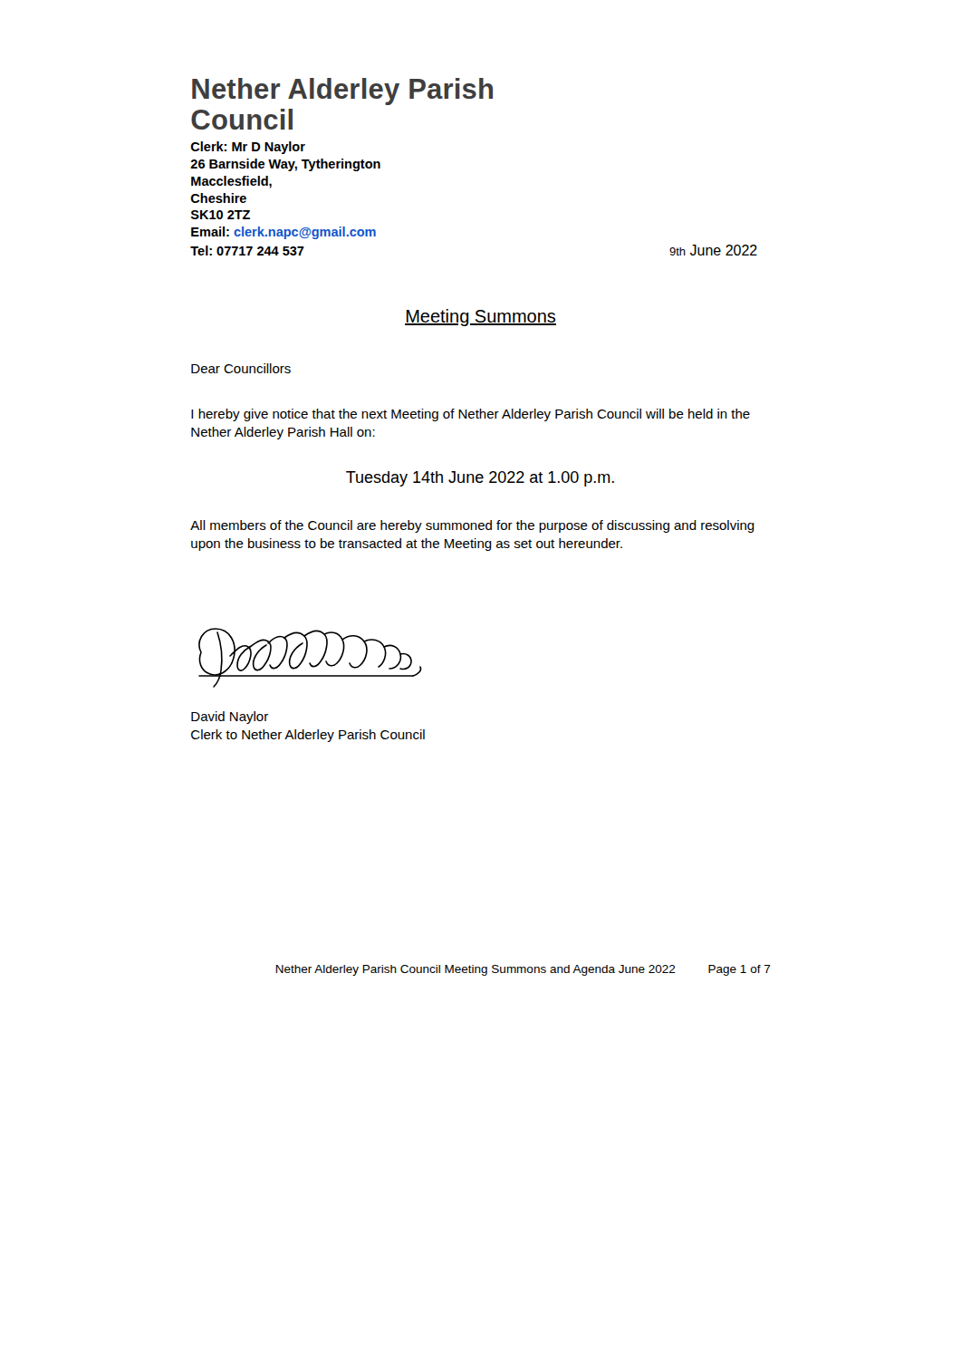Nether Alderley Parish
Council
Clerk: Mr D Naylor
26 Barnside Way, Tytherington
Macclesfield,
Cheshire
SK10 2TZ
Email: clerk.napc@gmail.com
Tel: 07717 244 537 9th June 2022
Meeting Summons
Dear Councillors
I hereby give notice that the next Meeting of Nether Alderley Parish Council will be held in the Nether Alderley Parish Hall on:
Tuesday 14th June 2022 at 1.00 p.m.
All members of the Council are hereby summoned for the purpose of discussing and resolving upon the business to be transacted at the Meeting as set out hereunder.
David Naylor
Clerk to Nether Alderley Parish Council
Nether Alderley Parish Council Meeting Summons and Agenda June 2022 Page 1 of 7